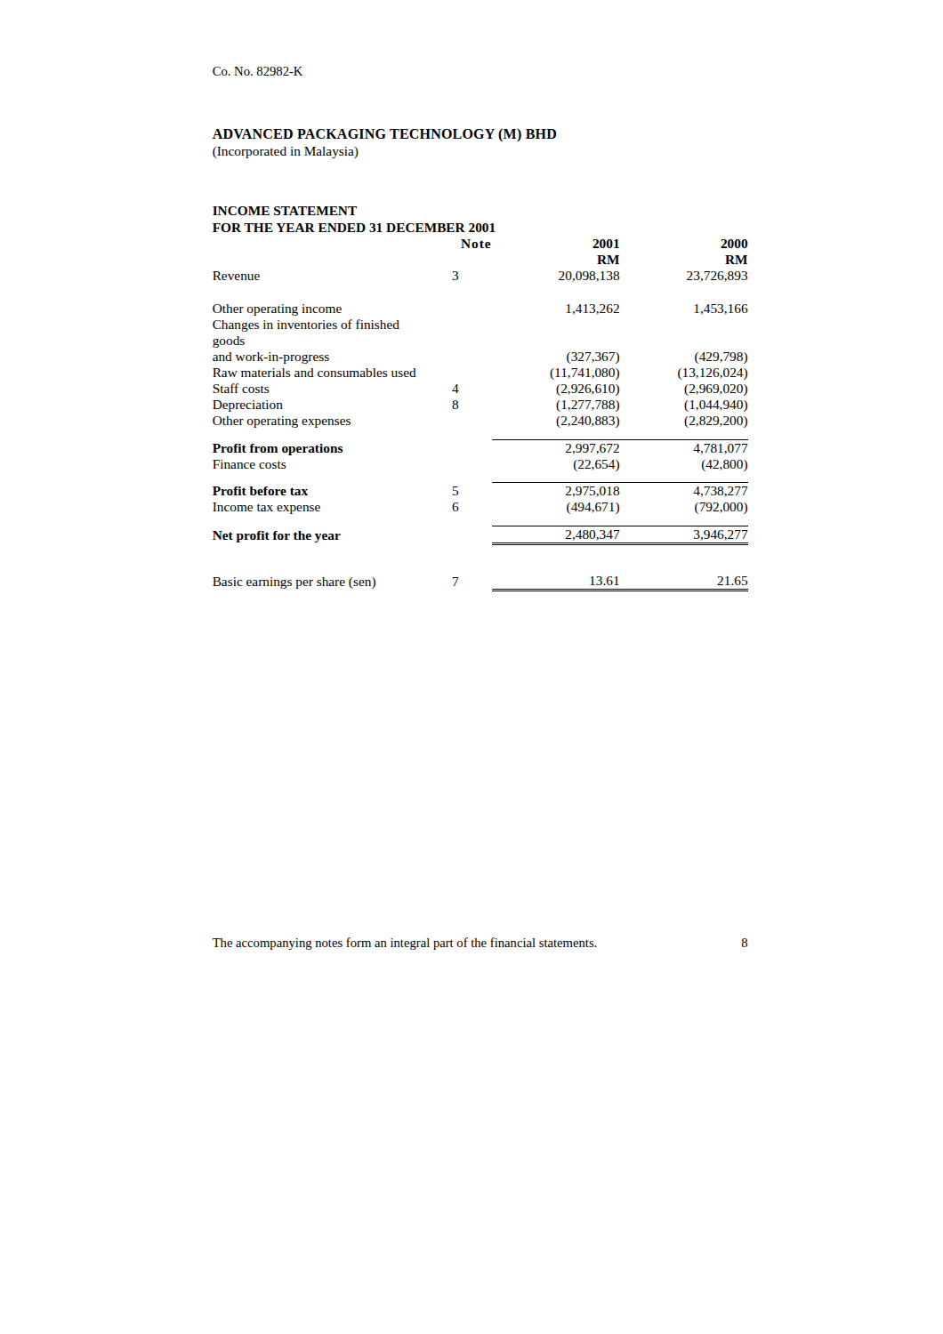Co. No. 82982-K
ADVANCED PACKAGING TECHNOLOGY (M) BHD
(Incorporated in Malaysia)
INCOME STATEMENT
FOR THE YEAR ENDED 31 DECEMBER 2001
| | Note | 2001 | 2000 |
| --- | --- | --- | --- |
| | | RM | RM |
| Revenue | 3 | 20,098,138 | 23,726,893 |
| Other operating income | | 1,413,262 | 1,453,166 |
| Changes in inventories of finished goods | | | |
| and work-in-progress | | (327,367) | (429,798) |
| Raw materials and consumables used | | (11,741,080) | (13,126,024) |
| Staff costs | 4 | (2,926,610) | (2,969,020) |
| Depreciation | 8 | (1,277,788) | (1,044,940) |
| Other operating expenses | | (2,240,883) | (2,829,200) |
| Profit from operations | | 2,997,672 | 4,781,077 |
| Finance costs | | (22,654) | (42,800) |
| Profit before tax | 5 | 2,975,018 | 4,738,277 |
| Income tax expense | 6 | (494,671) | (792,000) |
| Net profit for the year | | 2,480,347 | 3,946,277 |
| Basic earnings per share (sen) | 7 | 13.61 | 21.65 |
The accompanying notes form an integral part of the financial statements. 8